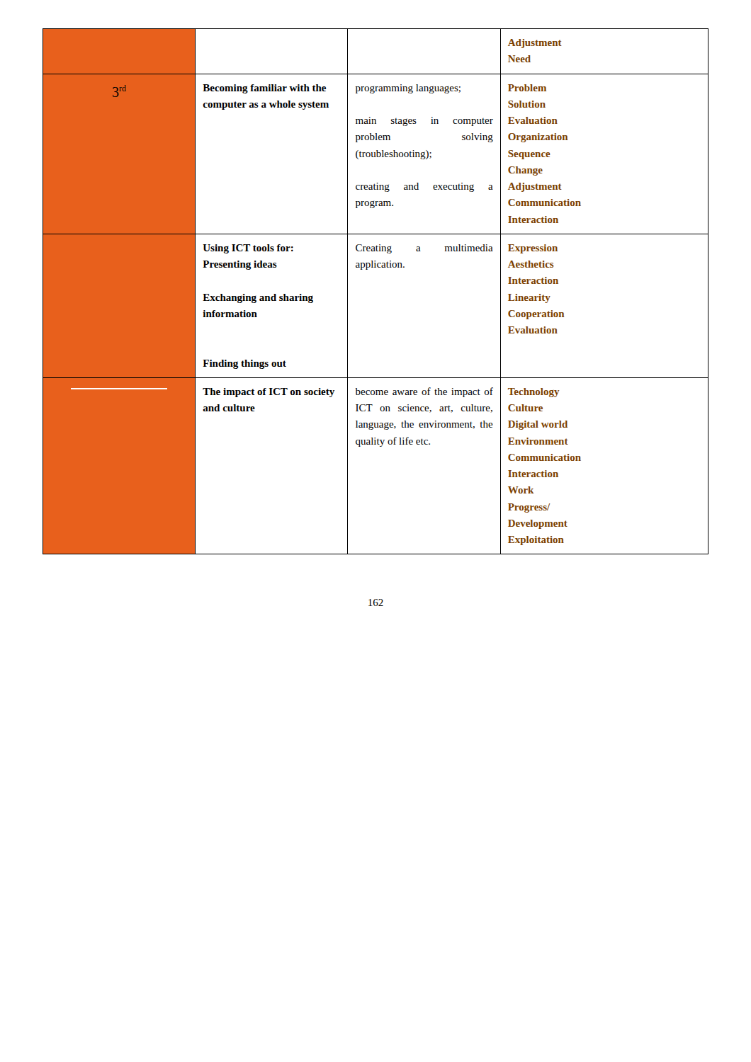| | | | Adjustment Need |
| 3 rd | Becoming familiar with the computer as a whole system | programming languages; main stages in computer problem solving (troubleshooting); creating and executing a program. | Problem Solution Evaluation Organization Sequence Change Adjustment Communication Interaction |
| | Using ICT tools for: Presenting ideas Exchanging and sharing information Finding things out | Creating a multimedia application. | Expression Aesthetics Interaction Linearity Cooperation Evaluation |
| | The impact of ICT on society and culture | become aware of the impact of ICT on science, art, culture, language, the environment, the quality of life etc. | Technology Culture Digital world Environment Communication Interaction Work Progress/ Development Exploitation |
162